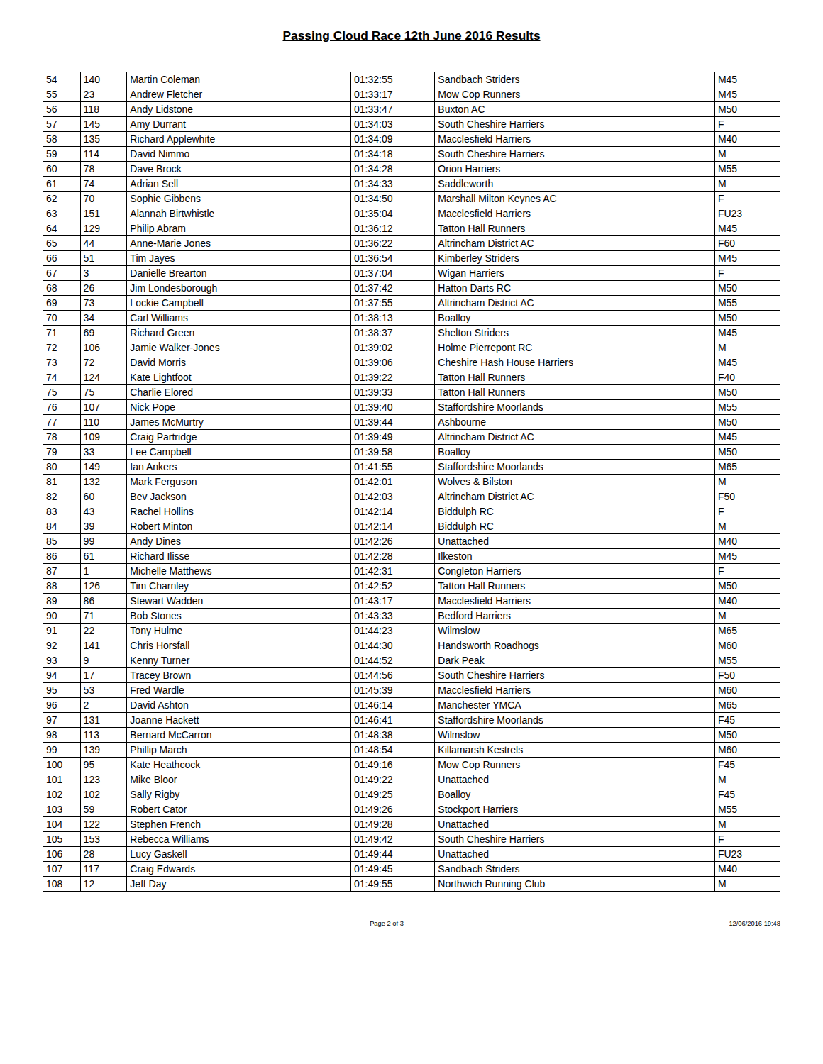Passing Cloud Race 12th June 2016 Results
| 54 | 140 | Martin Coleman | 01:32:55 | Sandbach Striders | M45 |
| 55 | 23 | Andrew Fletcher | 01:33:17 | Mow Cop Runners | M45 |
| 56 | 118 | Andy Lidstone | 01:33:47 | Buxton AC | M50 |
| 57 | 145 | Amy Durrant | 01:34:03 | South Cheshire Harriers | F |
| 58 | 135 | Richard Applewhite | 01:34:09 | Macclesfield Harriers | M40 |
| 59 | 114 | David Nimmo | 01:34:18 | South Cheshire Harriers | M |
| 60 | 78 | Dave Brock | 01:34:28 | Orion Harriers | M55 |
| 61 | 74 | Adrian Sell | 01:34:33 | Saddleworth | M |
| 62 | 70 | Sophie Gibbens | 01:34:50 | Marshall Milton Keynes AC | F |
| 63 | 151 | Alannah Birtwhistle | 01:35:04 | Macclesfield Harriers | FU23 |
| 64 | 129 | Philip Abram | 01:36:12 | Tatton Hall Runners | M45 |
| 65 | 44 | Anne-Marie Jones | 01:36:22 | Altrincham District AC | F60 |
| 66 | 51 | Tim Jayes | 01:36:54 | Kimberley Striders | M45 |
| 67 | 3 | Danielle Brearton | 01:37:04 | Wigan Harriers | F |
| 68 | 26 | Jim Londesborough | 01:37:42 | Hatton Darts RC | M50 |
| 69 | 73 | Lockie Campbell | 01:37:55 | Altrincham District AC | M55 |
| 70 | 34 | Carl Williams | 01:38:13 | Boalloy | M50 |
| 71 | 69 | Richard Green | 01:38:37 | Shelton Striders | M45 |
| 72 | 106 | Jamie Walker-Jones | 01:39:02 | Holme Pierrepont RC | M |
| 73 | 72 | David Morris | 01:39:06 | Cheshire Hash House Harriers | M45 |
| 74 | 124 | Kate Lightfoot | 01:39:22 | Tatton Hall Runners | F40 |
| 75 | 75 | Charlie Elored | 01:39:33 | Tatton Hall Runners | M50 |
| 76 | 107 | Nick Pope | 01:39:40 | Staffordshire Moorlands | M55 |
| 77 | 110 | James McMurtry | 01:39:44 | Ashbourne | M50 |
| 78 | 109 | Craig Partridge | 01:39:49 | Altrincham District AC | M45 |
| 79 | 33 | Lee Campbell | 01:39:58 | Boalloy | M50 |
| 80 | 149 | Ian Ankers | 01:41:55 | Staffordshire Moorlands | M65 |
| 81 | 132 | Mark Ferguson | 01:42:01 | Wolves & Bilston | M |
| 82 | 60 | Bev Jackson | 01:42:03 | Altrincham District AC | F50 |
| 83 | 43 | Rachel Hollins | 01:42:14 | Biddulph RC | F |
| 84 | 39 | Robert Minton | 01:42:14 | Biddulph RC | M |
| 85 | 99 | Andy Dines | 01:42:26 | Unattached | M40 |
| 86 | 61 | Richard Ilisse | 01:42:28 | Ilkeston | M45 |
| 87 | 1 | Michelle Matthews | 01:42:31 | Congleton Harriers | F |
| 88 | 126 | Tim Charnley | 01:42:52 | Tatton Hall Runners | M50 |
| 89 | 86 | Stewart Wadden | 01:43:17 | Macclesfield Harriers | M40 |
| 90 | 71 | Bob Stones | 01:43:33 | Bedford Harriers | M |
| 91 | 22 | Tony Hulme | 01:44:23 | Wilmslow | M65 |
| 92 | 141 | Chris Horsfall | 01:44:30 | Handsworth Roadhogs | M60 |
| 93 | 9 | Kenny Turner | 01:44:52 | Dark Peak | M55 |
| 94 | 17 | Tracey Brown | 01:44:56 | South Cheshire Harriers | F50 |
| 95 | 53 | Fred Wardle | 01:45:39 | Macclesfield Harriers | M60 |
| 96 | 2 | David Ashton | 01:46:14 | Manchester YMCA | M65 |
| 97 | 131 | Joanne Hackett | 01:46:41 | Staffordshire Moorlands | F45 |
| 98 | 113 | Bernard McCarron | 01:48:38 | Wilmslow | M50 |
| 99 | 139 | Phillip March | 01:48:54 | Killamarsh Kestrels | M60 |
| 100 | 95 | Kate Heathcock | 01:49:16 | Mow Cop Runners | F45 |
| 101 | 123 | Mike Bloor | 01:49:22 | Unattached | M |
| 102 | 102 | Sally Rigby | 01:49:25 | Boalloy | F45 |
| 103 | 59 | Robert Cator | 01:49:26 | Stockport Harriers | M55 |
| 104 | 122 | Stephen French | 01:49:28 | Unattached | M |
| 105 | 153 | Rebecca Williams | 01:49:42 | South Cheshire Harriers | F |
| 106 | 28 | Lucy Gaskell | 01:49:44 | Unattached | FU23 |
| 107 | 117 | Craig Edwards | 01:49:45 | Sandbach Striders | M40 |
| 108 | 12 | Jeff Day | 01:49:55 | Northwich Running Club | M |
Page 2 of 3
12/06/2016 19:48